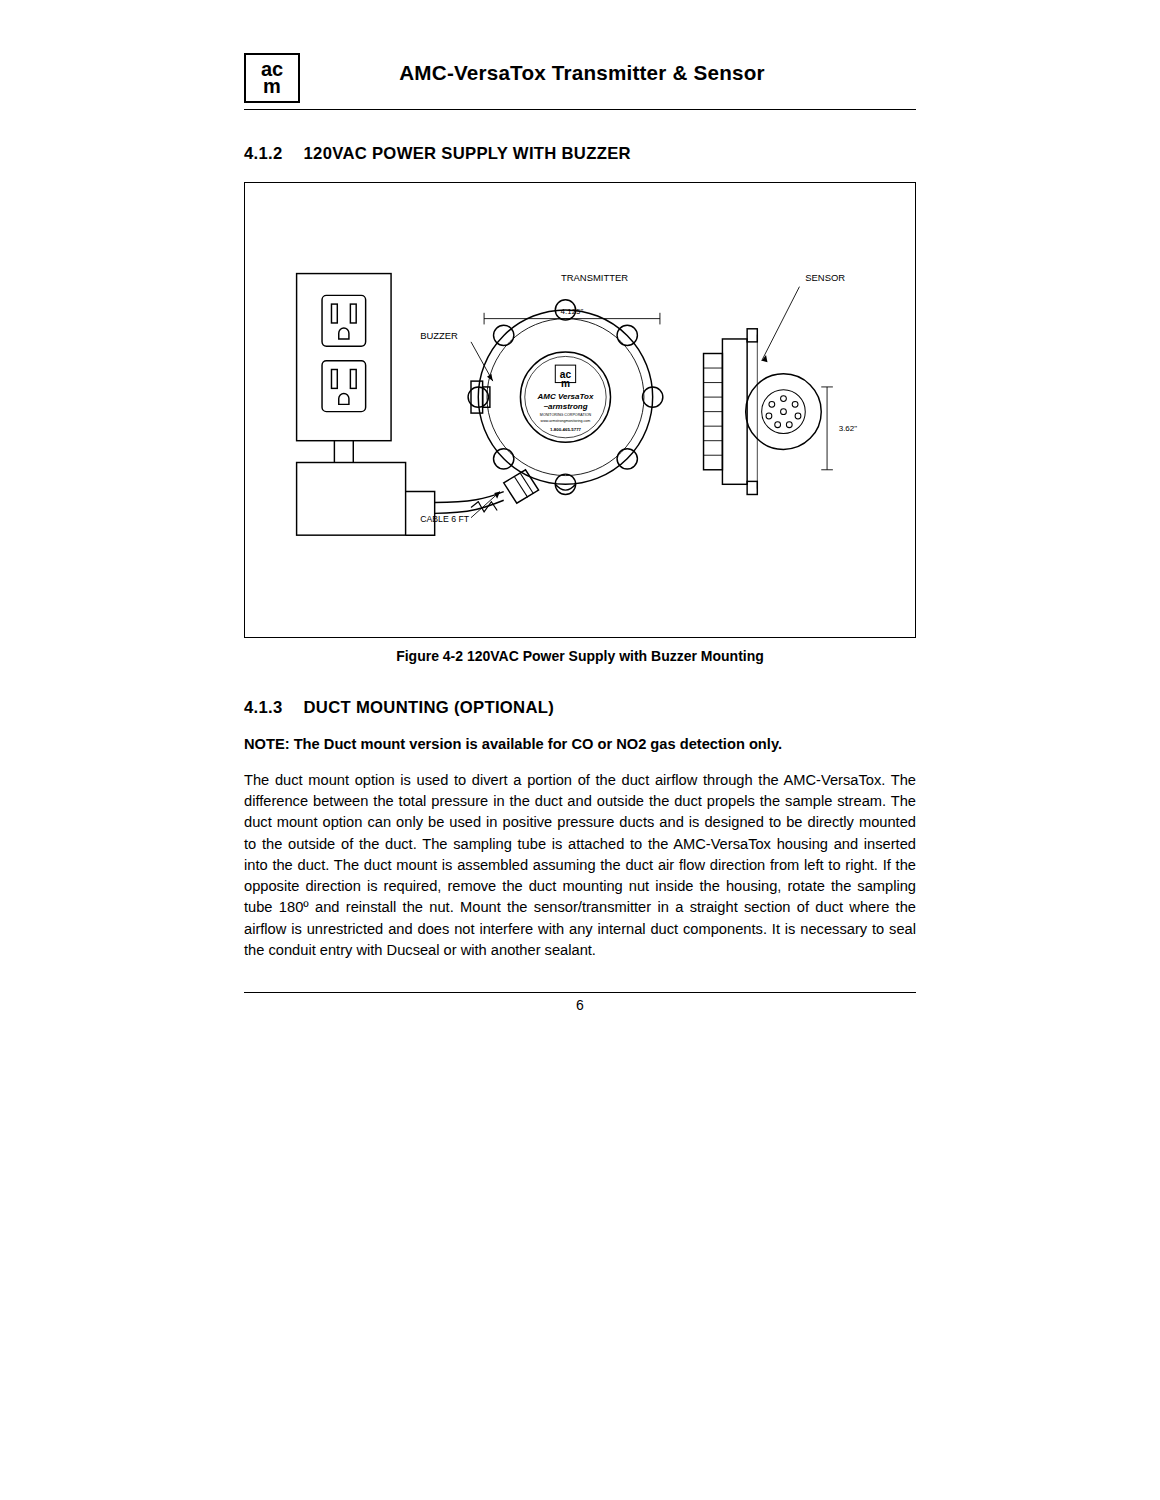ac m
AMC-VersaTox Transmitter & Sensor
4.1.2120VAC POWER SUPPLY WITH BUZZER
ac m AMC VersaTox ~armstrong MONITORING CORPORATION www.armstrongmonitoring.com 1-800-465-5777 4.125" 3.62" TRANSMITTER SENSOR BUZZER CABLE 6 FT
Figure 4-2 120VAC Power Supply with Buzzer Mounting
4.1.3 DUCT MOUNTING (OPTIONAL)
NOTE: The Duct mount version is available for CO or NO2 gas detection only.
The duct mount option is used to divert a portion of the duct airflow through the AMC-VersaTox. The difference between the total pressure in the duct and outside the duct propels the sample stream. The duct mount option can only be used in positive pressure ducts and is designed to be directly mounted to the outside of the duct. The sampling tube is attached to the AMC-VersaTox housing and inserted into the duct. The duct mount is assembled assuming the duct air flow direction from left to right. If the opposite direction is required, remove the duct mounting nut inside the housing, rotate the sampling tube 180º and reinstall the nut. Mount the sensor/transmitter in a straight section of duct where the airflow is unrestricted and does not interfere with any internal duct components. It is necessary to seal the conduit entry with Ducseal or with another sealant.
6